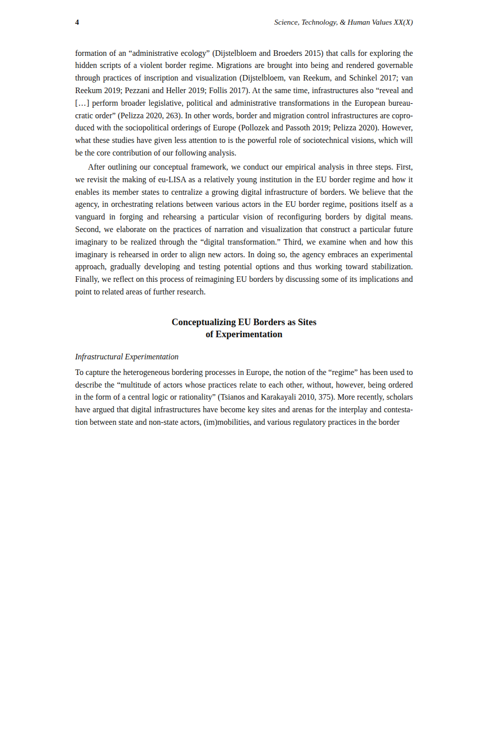4 Science, Technology, & Human Values XX(X)
formation of an “administrative ecology” (Dijstelbloem and Broeders 2015) that calls for exploring the hidden scripts of a violent border regime. Migrations are brought into being and rendered governable through practices of inscription and visualization (Dijstelbloem, van Reekum, and Schinkel 2017; van Reekum 2019; Pezzani and Heller 2019; Follis 2017). At the same time, infrastructures also “reveal and [ . . . ] perform broader legislative, political and administrative transformations in the European bureaucratic order” (Pelizza 2020, 263). In other words, border and migration control infrastructures are coproduced with the sociopolitical orderings of Europe (Pollozek and Passoth 2019; Pelizza 2020). However, what these studies have given less attention to is the powerful role of sociotechnical visions, which will be the core contribution of our following analysis.
After outlining our conceptual framework, we conduct our empirical analysis in three steps. First, we revisit the making of eu-LISA as a relatively young institution in the EU border regime and how it enables its member states to centralize a growing digital infrastructure of borders. We believe that the agency, in orchestrating relations between various actors in the EU border regime, positions itself as a vanguard in forging and rehearsing a particular vision of reconfiguring borders by digital means. Second, we elaborate on the practices of narration and visualization that construct a particular future imaginary to be realized through the “digital transformation.” Third, we examine when and how this imaginary is rehearsed in order to align new actors. In doing so, the agency embraces an experimental approach, gradually developing and testing potential options and thus working toward stabilization. Finally, we reflect on this process of reimagining EU borders by discussing some of its implications and point to related areas of further research.
Conceptualizing EU Borders as Sites
of Experimentation
Infrastructural Experimentation
To capture the heterogeneous bordering processes in Europe, the notion of the “regime” has been used to describe the “multitude of actors whose practices relate to each other, without, however, being ordered in the form of a central logic or rationality” (Tsianos and Karakayali 2010, 375). More recently, scholars have argued that digital infrastructures have become key sites and arenas for the interplay and contestation between state and non-state actors, (im)mobilities, and various regulatory practices in the border